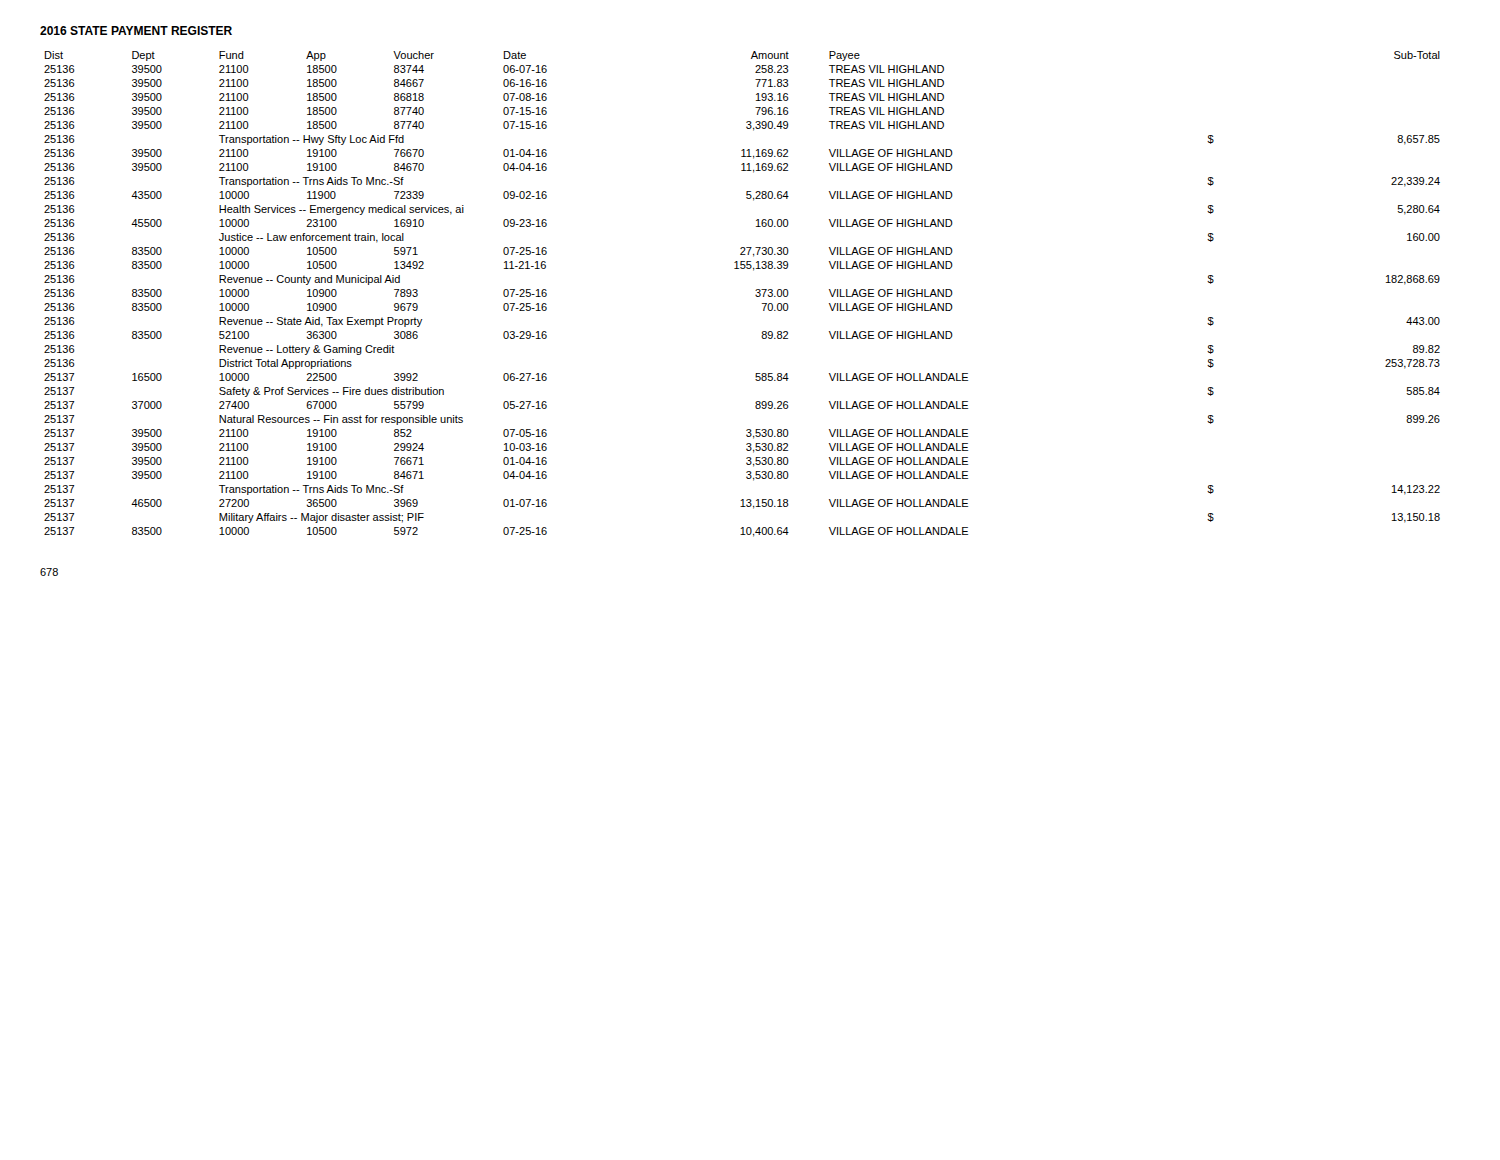2016 STATE PAYMENT REGISTER
| Dist | Dept | Fund | App | Voucher | Date | Amount | Payee | | Sub-Total |
| --- | --- | --- | --- | --- | --- | --- | --- | --- | --- |
| 25136 | 39500 | 21100 | 18500 | 83744 | 06-07-16 | 258.23 | TREAS VIL HIGHLAND | | |
| 25136 | 39500 | 21100 | 18500 | 84667 | 06-16-16 | 771.83 | TREAS VIL HIGHLAND | | |
| 25136 | 39500 | 21100 | 18500 | 86818 | 07-08-16 | 193.16 | TREAS VIL HIGHLAND | | |
| 25136 | 39500 | 21100 | 18500 | 87740 | 07-15-16 | 796.16 | TREAS VIL HIGHLAND | | |
| 25136 | 39500 | 21100 | 18500 | 87740 | 07-15-16 | 3,390.49 | TREAS VIL HIGHLAND | | |
| 25136 | | Transportation -- Hwy Sfty Loc Aid Ffd | | $ | 8,657.85 |
| 25136 | 39500 | 21100 | 19100 | 76670 | 01-04-16 | 11,169.62 | VILLAGE OF HIGHLAND | | |
| 25136 | 39500 | 21100 | 19100 | 84670 | 04-04-16 | 11,169.62 | VILLAGE OF HIGHLAND | | |
| 25136 | | Transportation -- Trns Aids To Mnc.-Sf | | $ | 22,339.24 |
| 25136 | 43500 | 10000 | 11900 | 72339 | 09-02-16 | 5,280.64 | VILLAGE OF HIGHLAND | | |
| 25136 | | Health Services -- Emergency medical services, ai | | $ | 5,280.64 |
| 25136 | 45500 | 10000 | 23100 | 16910 | 09-23-16 | 160.00 | VILLAGE OF HIGHLAND | | |
| 25136 | | Justice -- Law enforcement train, local | | $ | 160.00 |
| 25136 | 83500 | 10000 | 10500 | 5971 | 07-25-16 | 27,730.30 | VILLAGE OF HIGHLAND | | |
| 25136 | 83500 | 10000 | 10500 | 13492 | 11-21-16 | 155,138.39 | VILLAGE OF HIGHLAND | | |
| 25136 | | Revenue -- County and Municipal Aid | | $ | 182,868.69 |
| 25136 | 83500 | 10000 | 10900 | 7893 | 07-25-16 | 373.00 | VILLAGE OF HIGHLAND | | |
| 25136 | 83500 | 10000 | 10900 | 9679 | 07-25-16 | 70.00 | VILLAGE OF HIGHLAND | | |
| 25136 | | Revenue -- State Aid, Tax Exempt Proprty | | $ | 443.00 |
| 25136 | 83500 | 52100 | 36300 | 3086 | 03-29-16 | 89.82 | VILLAGE OF HIGHLAND | | |
| 25136 | | Revenue -- Lottery & Gaming Credit | | $ | 89.82 |
| 25136 | | District Total Appropriations | | $ | 253,728.73 |
| 25137 | 16500 | 10000 | 22500 | 3992 | 06-27-16 | 585.84 | VILLAGE OF HOLLANDALE | | |
| 25137 | | Safety & Prof Services -- Fire dues distribution | | $ | 585.84 |
| 25137 | 37000 | 27400 | 67000 | 55799 | 05-27-16 | 899.26 | VILLAGE OF HOLLANDALE | | |
| 25137 | | Natural Resources -- Fin asst for responsible units | | $ | 899.26 |
| 25137 | 39500 | 21100 | 19100 | 852 | 07-05-16 | 3,530.80 | VILLAGE OF HOLLANDALE | | |
| 25137 | 39500 | 21100 | 19100 | 29924 | 10-03-16 | 3,530.82 | VILLAGE OF HOLLANDALE | | |
| 25137 | 39500 | 21100 | 19100 | 76671 | 01-04-16 | 3,530.80 | VILLAGE OF HOLLANDALE | | |
| 25137 | 39500 | 21100 | 19100 | 84671 | 04-04-16 | 3,530.80 | VILLAGE OF HOLLANDALE | | |
| 25137 | | Transportation -- Trns Aids To Mnc.-Sf | | $ | 14,123.22 |
| 25137 | 46500 | 27200 | 36500 | 3969 | 01-07-16 | 13,150.18 | VILLAGE OF HOLLANDALE | | |
| 25137 | | Military Affairs -- Major disaster assist; PIF | | $ | 13,150.18 |
| 25137 | 83500 | 10000 | 10500 | 5972 | 07-25-16 | 10,400.64 | VILLAGE OF HOLLANDALE | | |
678